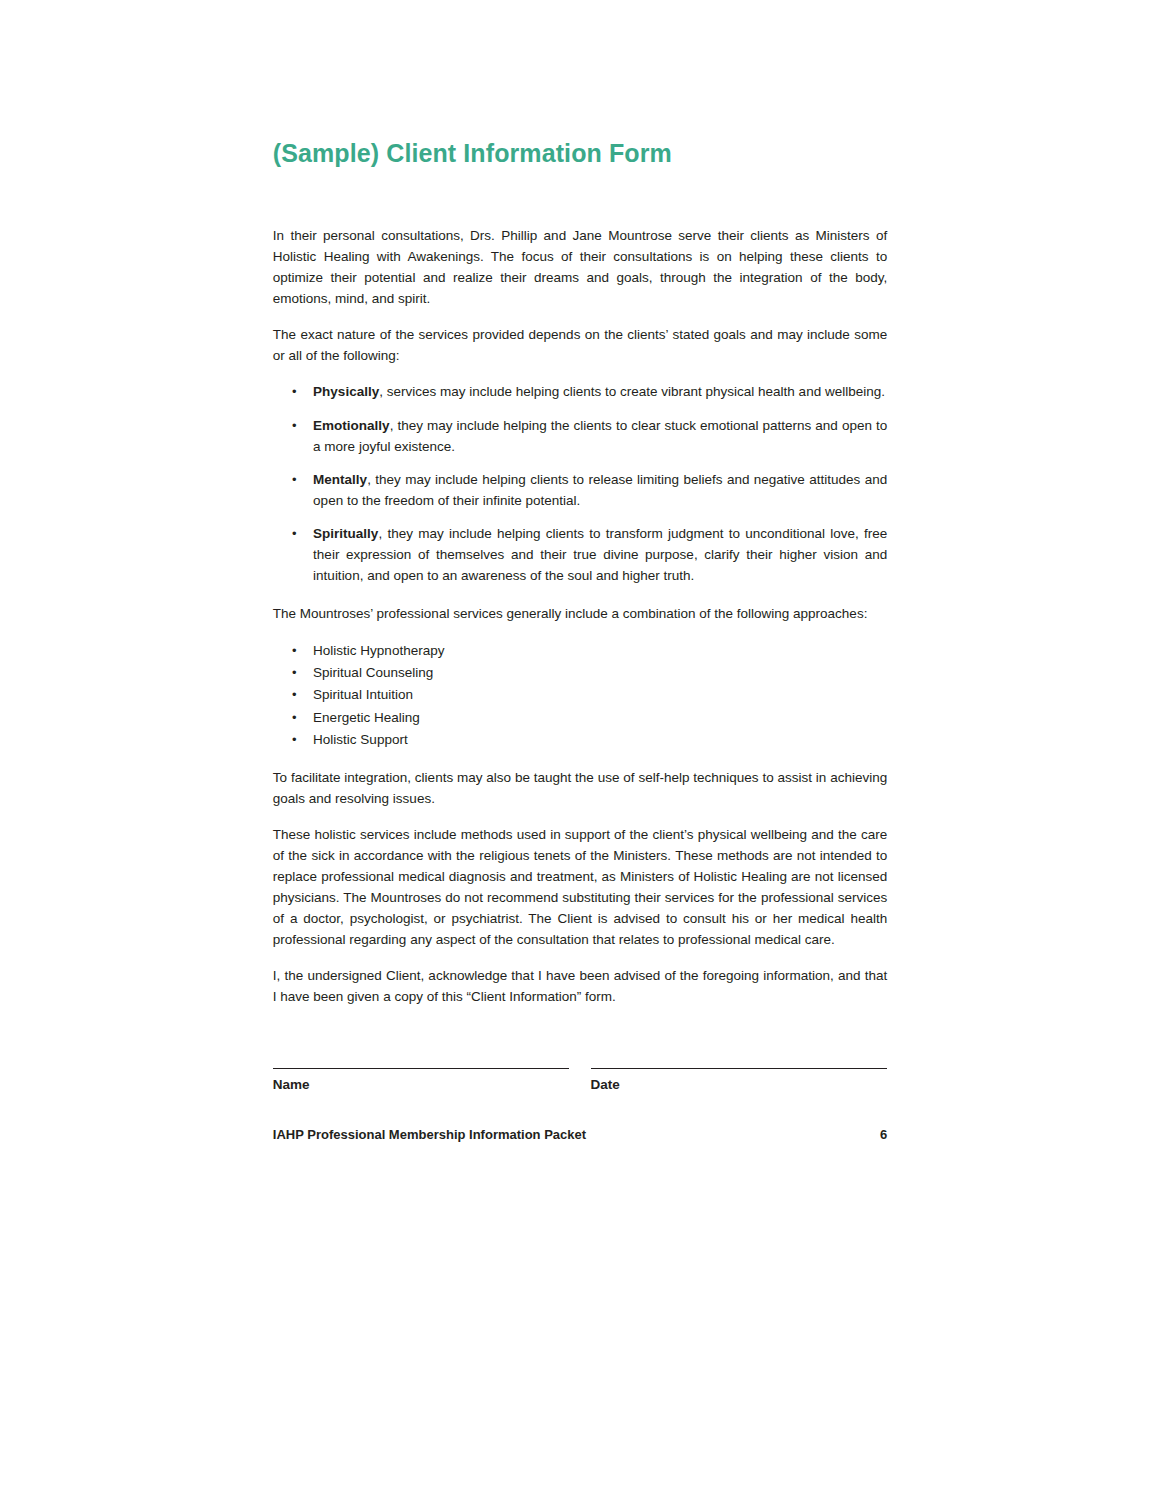(Sample) Client Information Form
In their personal consultations, Drs. Phillip and Jane Mountrose serve their clients as Ministers of Holistic Healing with Awakenings. The focus of their consultations is on helping these clients to optimize their potential and realize their dreams and goals, through the integration of the body, emotions, mind, and spirit.
The exact nature of the services provided depends on the clients’ stated goals and may include some or all of the following:
Physically, services may include helping clients to create vibrant physical health and wellbeing.
Emotionally, they may include helping the clients to clear stuck emotional patterns and open to a more joyful existence.
Mentally, they may include helping clients to release limiting beliefs and negative attitudes and open to the freedom of their infinite potential.
Spiritually, they may include helping clients to transform judgment to unconditional love, free their expression of themselves and their true divine purpose, clarify their higher vision and intuition, and open to an awareness of the soul and higher truth.
The Mountroses’ professional services generally include a combination of the following approaches:
Holistic Hypnotherapy
Spiritual Counseling
Spiritual Intuition
Energetic Healing
Holistic Support
To facilitate integration, clients may also be taught the use of self-help techniques to assist in achieving goals and resolving issues.
These holistic services include methods used in support of the client’s physical wellbeing and the care of the sick in accordance with the religious tenets of the Ministers. These methods are not intended to replace professional medical diagnosis and treatment, as Ministers of Holistic Healing are not licensed physicians. The Mountroses do not recommend substituting their services for the professional services of a doctor, psychologist, or psychiatrist. The Client is advised to consult his or her medical health professional regarding any aspect of the consultation that relates to professional medical care.
I, the undersigned Client, acknowledge that I have been advised of the foregoing information, and that I have been given a copy of this “Client Information” form.
Name
Date
IAHP Professional Membership Information Packet 6